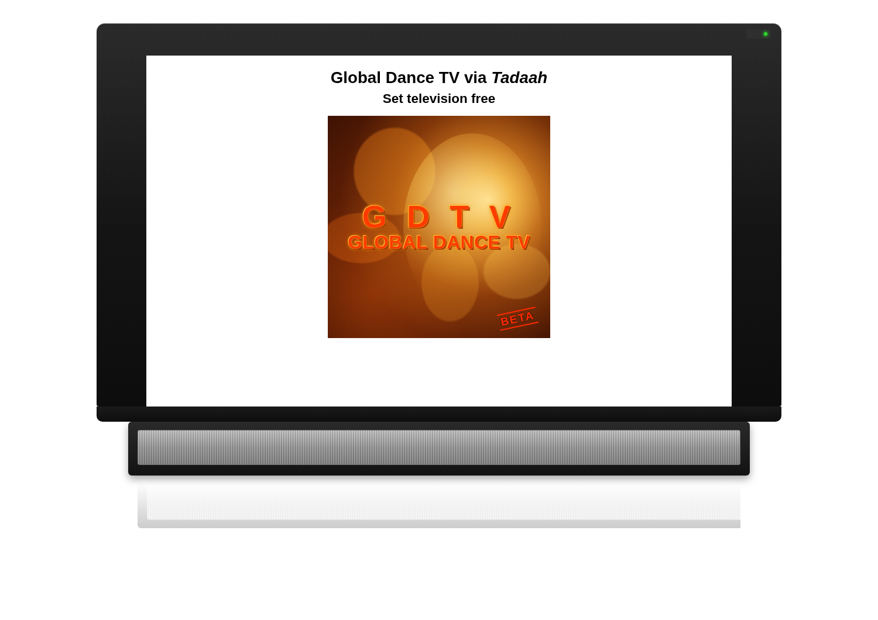Global Dance TV via Tadaah
Set television free
G D T V GLOBAL DANCE TV
BETA